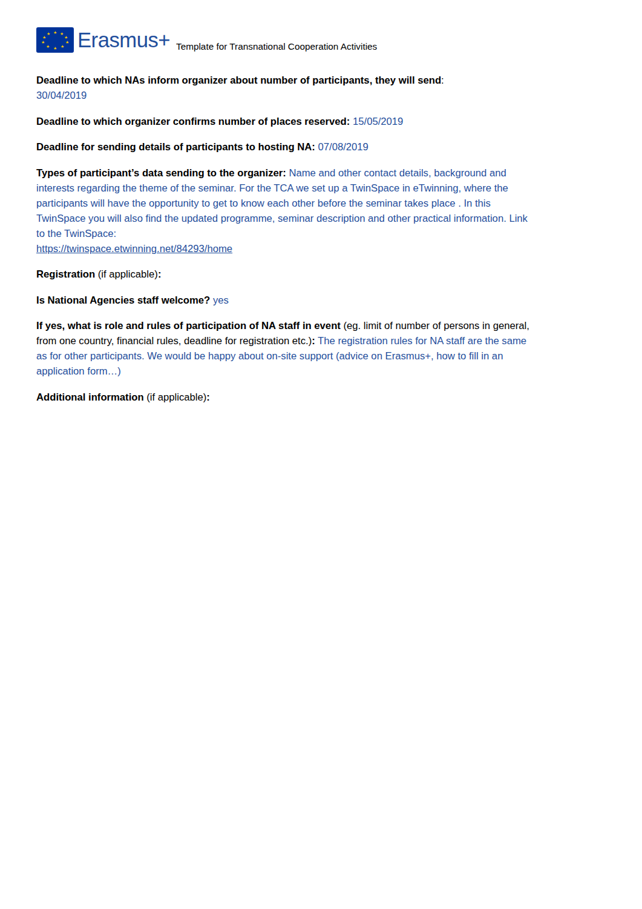★ ★ ★ ★ ★ ★ ★ ★ ★ ★
Erasmus+
Template for Transnational Cooperation Activities
Deadline to which NAs inform organizer about number of participants, they will send:
30/04/2019
Deadline to which organizer confirms number of places reserved: 15/05/2019
Deadline for sending details of participants to hosting NA: 07/08/2019
Types of participant’s data sending to the organizer: Name and other contact details, background and interests regarding the theme of the seminar. For the TCA we set up a TwinSpace in eTwinning, where the participants will have the opportunity to get to know each other before the seminar takes place . In this TwinSpace you will also find the updated programme, seminar description and other practical information. Link to the TwinSpace:
https://twinspace.etwinning.net/84293/home
Registration (if applicable):
Is National Agencies staff welcome? yes
If yes, what is role and rules of participation of NA staff in event (eg. limit of number of persons in general, from one country, financial rules, deadline for registration etc.): The registration rules for NA staff are the same as for other participants. We would be happy about on-site support (advice on Erasmus+, how to fill in an application form…)
Additional information (if applicable):